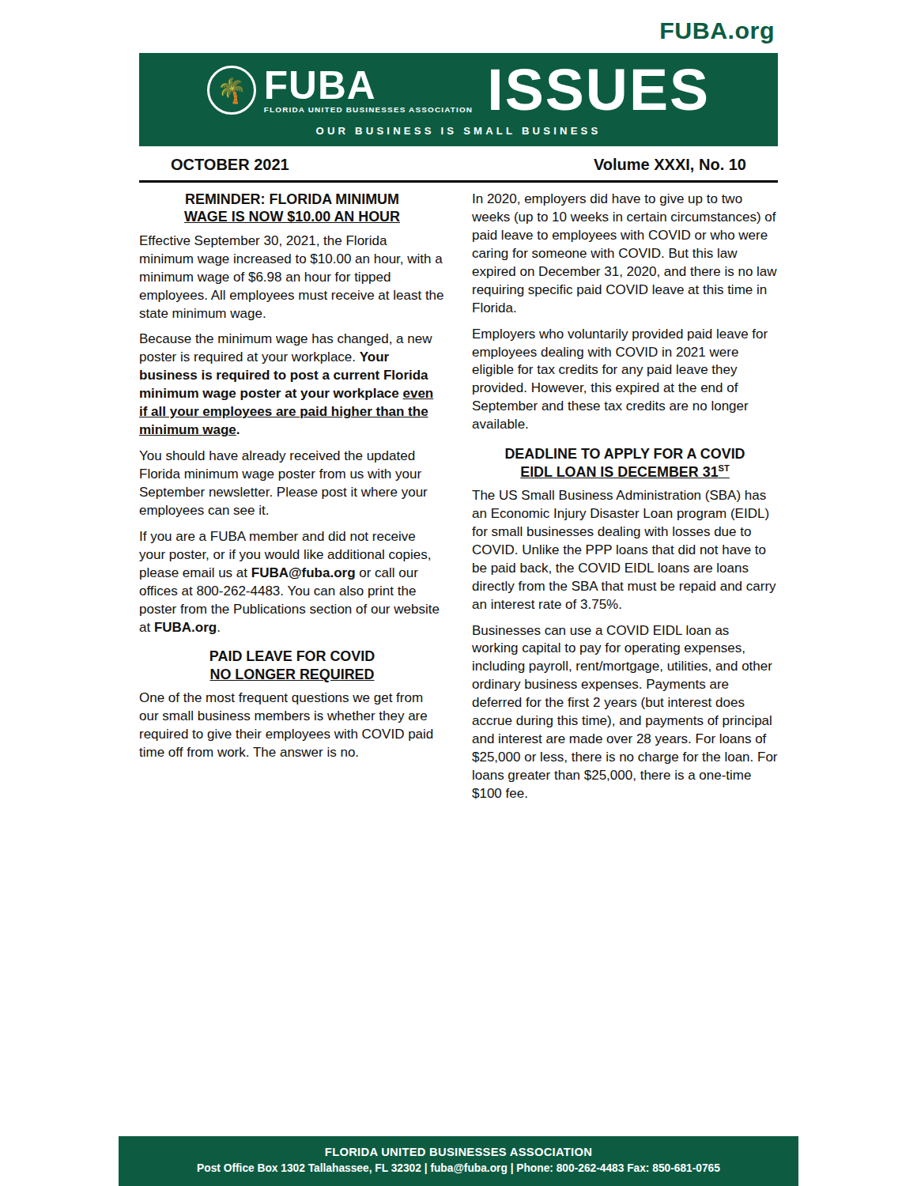FUBA.org
🌴
FUBA FLORIDA UNITED BUSINESSES ASSOCIATION
ISSUES
OUR BUSINESS IS SMALL BUSINESS
OCTOBER 2021 Volume XXXI, No. 10
REMINDER: FLORIDA MINIMUM
WAGE IS NOW $10.00 AN HOUR
Effective September 30, 2021, the Florida minimum wage increased to $10.00 an hour, with a minimum wage of $6.98 an hour for tipped employees. All employees must receive at least the state minimum wage.
Because the minimum wage has changed, a new poster is required at your workplace. Your business is required to post a current Florida minimum wage poster at your workplace even if all your employees are paid higher than the minimum wage.
You should have already received the updated Florida minimum wage poster from us with your September newsletter. Please post it where your employees can see it.
If you are a FUBA member and did not receive your poster, or if you would like additional copies, please email us at FUBA@fuba.org or call our offices at 800-262-4483. You can also print the poster from the Publications section of our website at FUBA.org.
PAID LEAVE FOR COVID
NO LONGER REQUIRED
One of the most frequent questions we get from our small business members is whether they are required to give their employees with COVID paid time off from work. The answer is no.
In 2020, employers did have to give up to two weeks (up to 10 weeks in certain circumstances) of paid leave to employees with COVID or who were caring for someone with COVID. But this law expired on December 31, 2020, and there is no law requiring specific paid COVID leave at this time in Florida.
Employers who voluntarily provided paid leave for employees dealing with COVID in 2021 were eligible for tax credits for any paid leave they provided. However, this expired at the end of September and these tax credits are no longer available.
DEADLINE TO APPLY FOR A COVID
EIDL LOAN IS DECEMBER 31ST
The US Small Business Administration (SBA) has an Economic Injury Disaster Loan program (EIDL) for small businesses dealing with losses due to COVID. Unlike the PPP loans that did not have to be paid back, the COVID EIDL loans are loans directly from the SBA that must be repaid and carry an interest rate of 3.75%.
Businesses can use a COVID EIDL loan as working capital to pay for operating expenses, including payroll, rent/mortgage, utilities, and other ordinary business expenses. Payments are deferred for the first 2 years (but interest does accrue during this time), and payments of principal and interest are made over 28 years. For loans of $25,000 or less, there is no charge for the loan. For loans greater than $25,000, there is a one-time $100 fee.
FLORIDA UNITED BUSINESSES ASSOCIATION
Post Office Box 1302 Tallahassee, FL 32302 | fuba@fuba.org | Phone: 800-262-4483 Fax: 850-681-0765